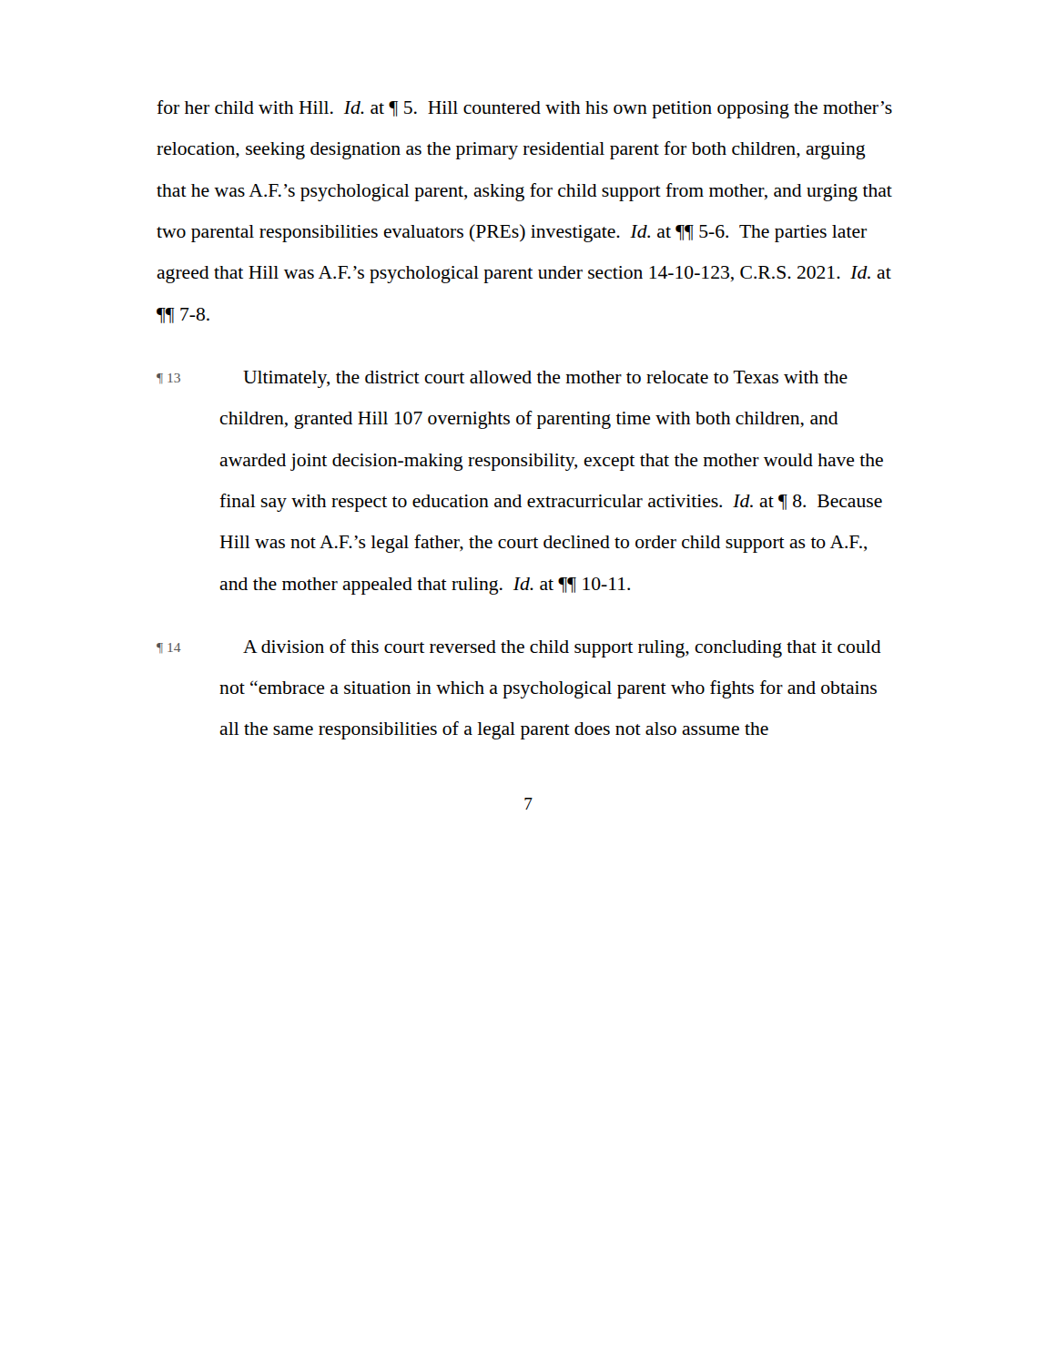for her child with Hill. Id. at ¶ 5. Hill countered with his own petition opposing the mother’s relocation, seeking designation as the primary residential parent for both children, arguing that he was A.F.’s psychological parent, asking for child support from mother, and urging that two parental responsibilities evaluators (PREs) investigate. Id. at ¶¶ 5-6. The parties later agreed that Hill was A.F.’s psychological parent under section 14-10-123, C.R.S. 2021. Id. at ¶¶ 7-8.
¶ 13 Ultimately, the district court allowed the mother to relocate to Texas with the children, granted Hill 107 overnights of parenting time with both children, and awarded joint decision-making responsibility, except that the mother would have the final say with respect to education and extracurricular activities. Id. at ¶ 8. Because Hill was not A.F.’s legal father, the court declined to order child support as to A.F., and the mother appealed that ruling. Id. at ¶¶ 10-11.
¶ 14 A division of this court reversed the child support ruling, concluding that it could not “embrace a situation in which a psychological parent who fights for and obtains all the same responsibilities of a legal parent does not also assume the
7